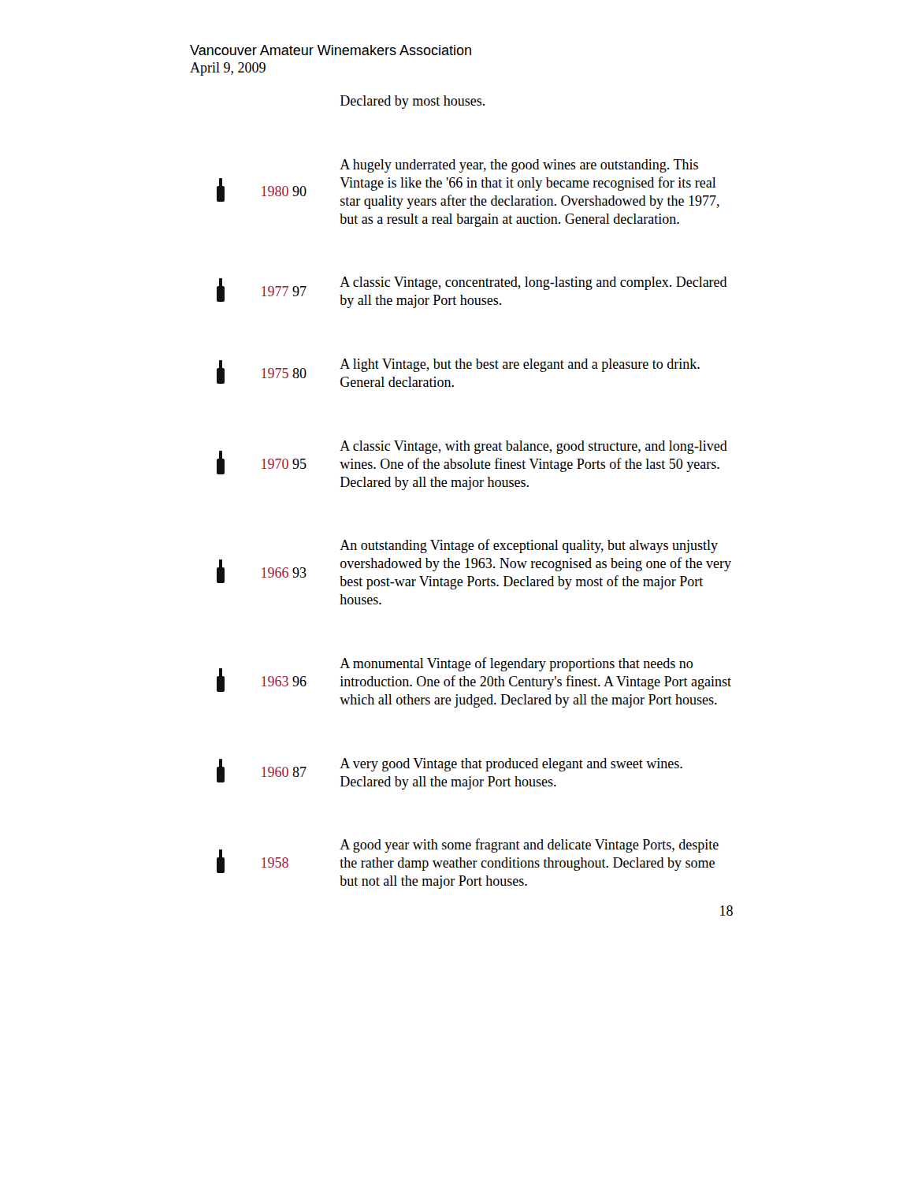Vancouver Amateur Winemakers Association
April 9, 2009
| | | Declared by most houses. |
| | 1980 90 | A hugely underrated year, the good wines are outstanding. This Vintage is like the '66 in that it only became recognised for its real star quality years after the declaration. Overshadowed by the 1977, but as a result a real bargain at auction. General declaration. |
| | 1977 97 | A classic Vintage, concentrated, long-lasting and complex. Declared by all the major Port houses. |
| | 1975 80 | A light Vintage, but the best are elegant and a pleasure to drink. General declaration. |
| | 1970 95 | A classic Vintage, with great balance, good structure, and long-lived wines. One of the absolute finest Vintage Ports of the last 50 years. Declared by all the major houses. |
| | 1966 93 | An outstanding Vintage of exceptional quality, but always unjustly overshadowed by the 1963. Now recognised as being one of the very best post-war Vintage Ports. Declared by most of the major Port houses. |
| | 1963 96 | A monumental Vintage of legendary proportions that needs no introduction. One of the 20th Century's finest. A Vintage Port against which all others are judged. Declared by all the major Port houses. |
| | 1960 87 | A very good Vintage that produced elegant and sweet wines. Declared by all the major Port houses. |
| | 1958 | A good year with some fragrant and delicate Vintage Ports, despite the rather damp weather conditions throughout. Declared by some but not all the major Port houses. |
18